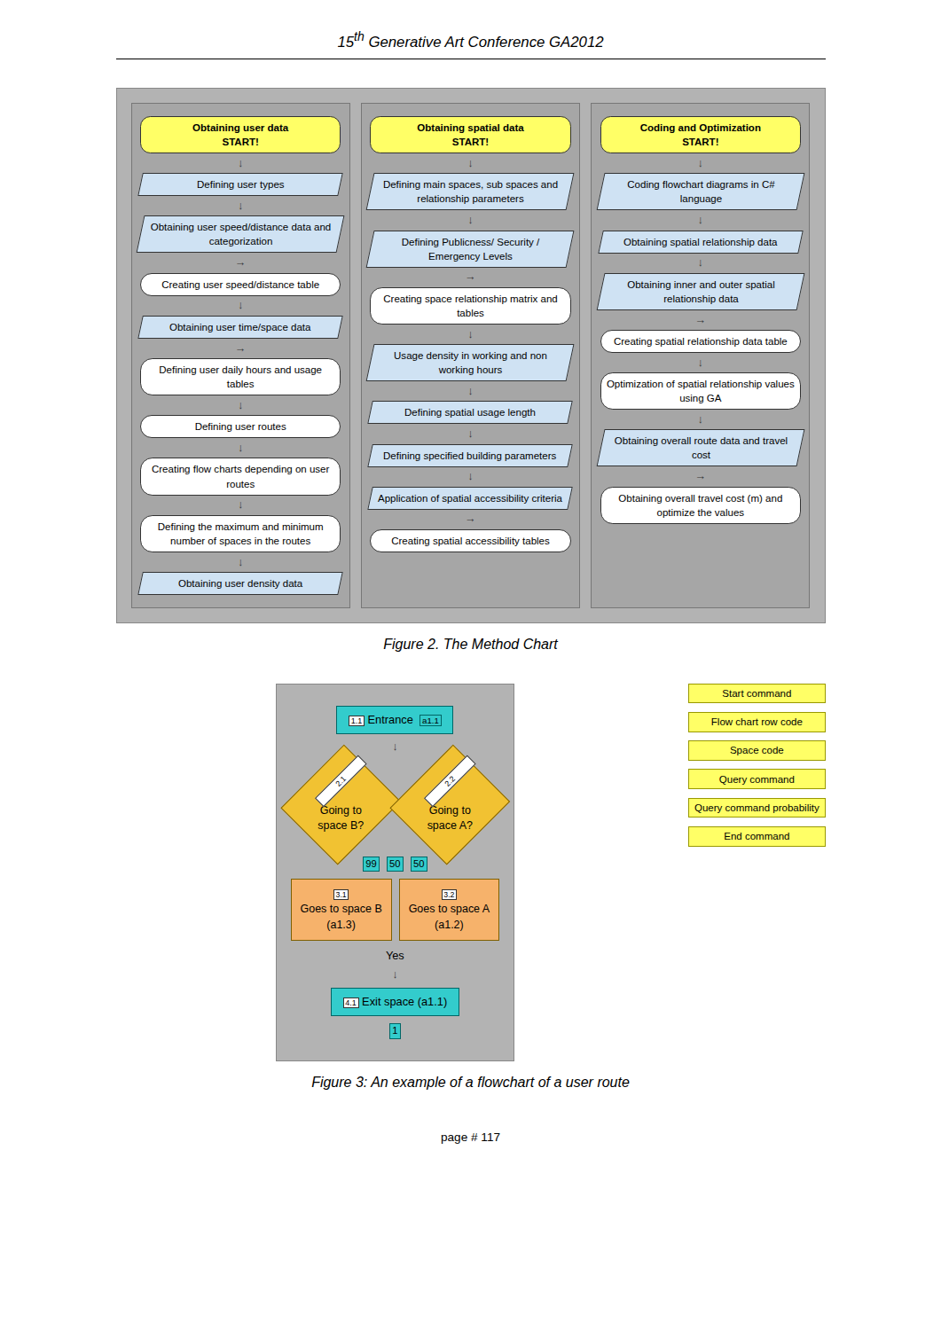15th Generative Art Conference GA2012
Obtaining user data
START!
↓
Defining user types
↓
Obtaining user speed/distance data and categorization
→
Creating user speed/distance table
↓
Obtaining user time/space data
→
Defining user daily hours and usage tables
↓
Defining user routes
↓
Creating flow charts depending on user routes
↓
Defining the maximum and minimum number of spaces in the routes
↓
Obtaining user density data
Obtaining spatial data
START!
↓
Defining main spaces, sub spaces and relationship parameters
↓
Defining Publicness/ Security / Emergency Levels
→
Creating space relationship matrix and tables
↓
Usage density in working and non working hours
↓
Defining spatial usage length
↓
Defining specified building parameters
↓
Application of spatial accessibility criteria
→
Creating spatial accessibility tables
Coding and Optimization
START!
↓
Coding flowchart diagrams in C# language
↓
Obtaining spatial relationship data
↓
Obtaining inner and outer spatial relationship data
→
Creating spatial relationship data table
↓
Optimization of spatial relationship values using GA
↓
Obtaining overall route data and travel cost
→
Obtaining overall travel cost (m) and optimize the values
Figure 2. The Method Chart
1.1 Entrance a1.1
↓
2.1
Going to space B?
No
2.2
Going to space A?
99 50 50
3.1
Goes to space B
(a1.3)
3.2
Goes to space A
(a1.2)
Yes
↓
4.1 Exit space (a1.1)
1
Start command
Flow chart row code
Space code
Query command
Query command probability
End command
Figure 3: An example of a flowchart of a user route
page # 117